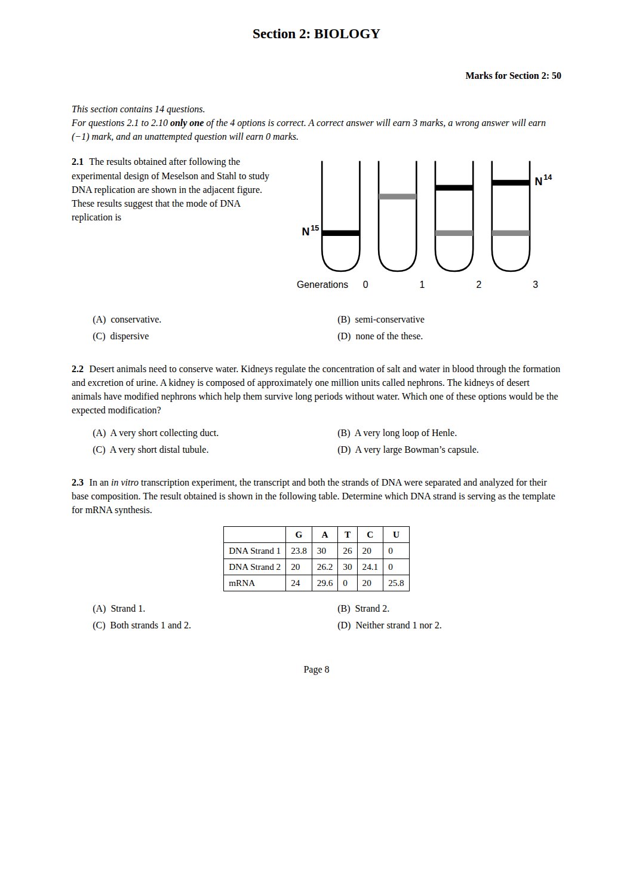Section 2: BIOLOGY
Marks for Section 2: 50
This section contains 14 questions.
For questions 2.1 to 2.10 only one of the 4 options is correct. A correct answer will earn 3 marks, a wrong answer will earn (−1) mark, and an unattempted question will earn 0 marks.
2.1 The results obtained after following the experimental design of Meselson and Stahl to study DNA replication are shown in the adjacent figure. These results suggest that the mode of DNA replication is
N 15 N 14 Generations 0 1 2 3
| (A) conservative. | (B) semi-conservative |
| (C) dispersive | (D) none of the these. |
2.2 Desert animals need to conserve water. Kidneys regulate the concentration of salt and water in blood through the formation and excretion of urine. A kidney is composed of approximately one million units called nephrons. The kidneys of desert animals have modified nephrons which help them survive long periods without water. Which one of these options would be the expected modification?
| (A) A very short collecting duct. | (B) A very long loop of Henle. |
| (C) A very short distal tubule. | (D) A very large Bowman’s capsule. |
2.3 In an in vitro transcription experiment, the transcript and both the strands of DNA were separated and analyzed for their base composition. The result obtained is shown in the following table. Determine which DNA strand is serving as the template for mRNA synthesis.
| | G | A | T | C | U |
| --- | --- | --- | --- | --- | --- |
| DNA Strand 1 | 23.8 | 30 | 26 | 20 | 0 |
| DNA Strand 2 | 20 | 26.2 | 30 | 24.1 | 0 |
| mRNA | 24 | 29.6 | 0 | 20 | 25.8 |
| (A) Strand 1. | (B) Strand 2. |
| (C) Both strands 1 and 2. | (D) Neither strand 1 nor 2. |
Page 8